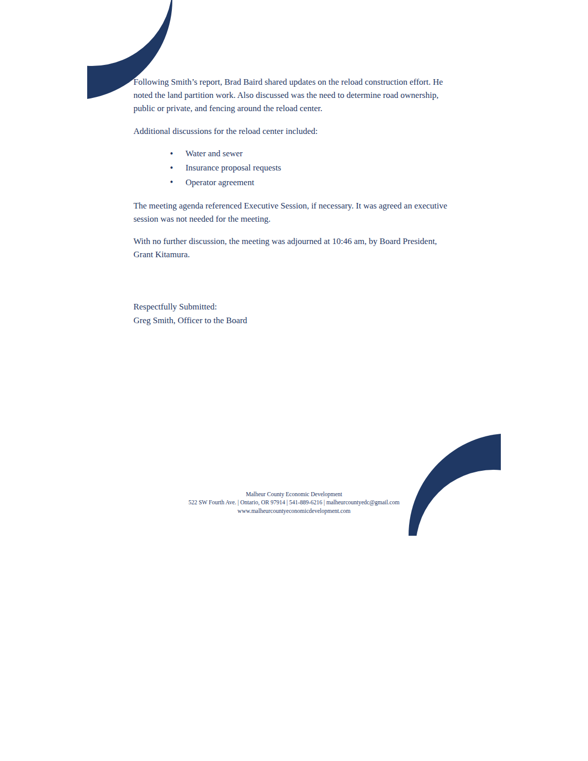Following Smith’s report, Brad Baird shared updates on the reload construction effort. He noted the land partition work. Also discussed was the need to determine road ownership, public or private, and fencing around the reload center.
Additional discussions for the reload center included:
Water and sewer
Insurance proposal requests
Operator agreement
The meeting agenda referenced Executive Session, if necessary. It was agreed an executive session was not needed for the meeting.
With no further discussion, the meeting was adjourned at 10:46 am, by Board President, Grant Kitamura.
Respectfully Submitted:
Greg Smith, Officer to the Board
Malheur County Economic Development
522 SW Fourth Ave. | Ontario, OR 97914 | 541-889-6216 | malheurcountyedc@gmail.com
www.malheurcountyeconomicdevelopment.com